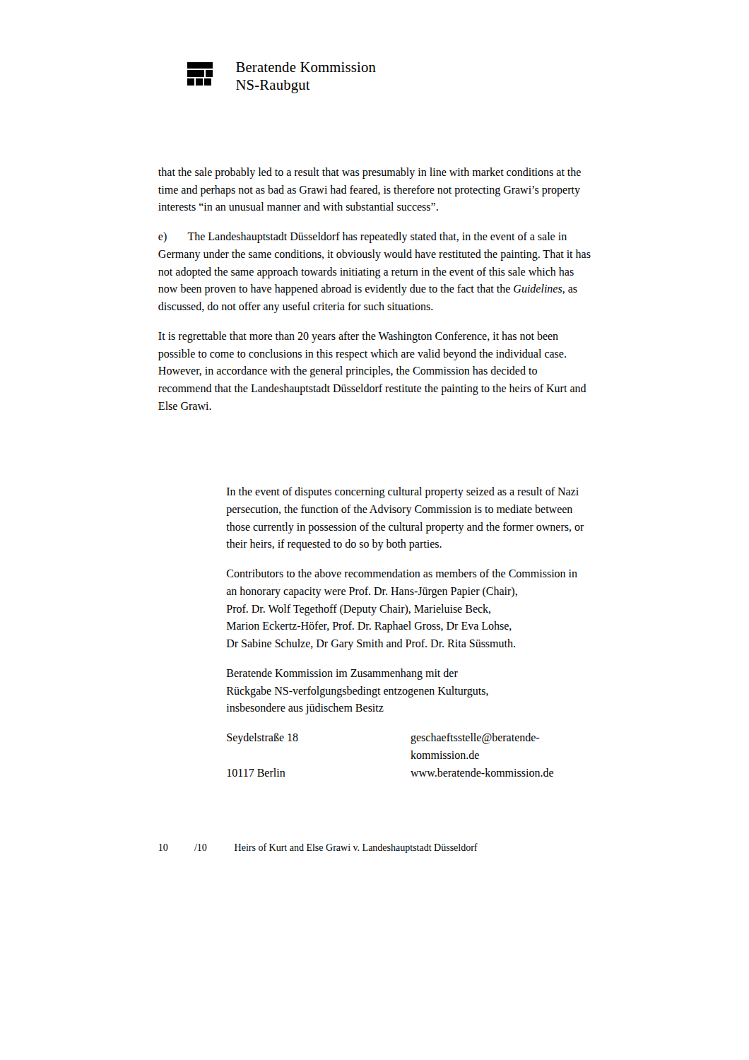Beratende Kommission
NS-Raubgut
that the sale probably led to a result that was presumably in line with market conditions at the time and perhaps not as bad as Grawi had feared, is therefore not protecting Grawi’s property interests “in an unusual manner and with substantial success”.
e) The Landeshauptstadt Düsseldorf has repeatedly stated that, in the event of a sale in Germany under the same conditions, it obviously would have restituted the painting. That it has not adopted the same approach towards initiating a return in the event of this sale which has now been proven to have happened abroad is evidently due to the fact that the Guidelines, as discussed, do not offer any useful criteria for such situations.
It is regrettable that more than 20 years after the Washington Conference, it has not been possible to come to conclusions in this respect which are valid beyond the individual case. However, in accordance with the general principles, the Commission has decided to recommend that the Landeshauptstadt Düsseldorf restitute the painting to the heirs of Kurt and Else Grawi.
In the event of disputes concerning cultural property seized as a result of Nazi persecution, the function of the Advisory Commission is to mediate between those currently in possession of the cultural property and the former owners, or their heirs, if requested to do so by both parties.
Contributors to the above recommendation as members of the Commission in an honorary capacity were Prof. Dr. Hans-Jürgen Papier (Chair),
Prof. Dr. Wolf Tegethoff (Deputy Chair), Marieluise Beck,
Marion Eckertz-Höfer, Prof. Dr. Raphael Gross, Dr Eva Lohse,
Dr Sabine Schulze, Dr Gary Smith and Prof. Dr. Rita Süssmuth.
Beratende Kommission im Zusammenhang mit der
Rückgabe NS-verfolgungsbedingt entzogenen Kulturguts,
insbesondere aus jüdischem Besitz
| Seydelstraße 18 | geschaeftsstelle@beratende-kommission.de |
| 10117 Berlin | www.beratende-kommission.de |
10 /10 Heirs of Kurt and Else Grawi v. Landeshauptstadt Düsseldorf